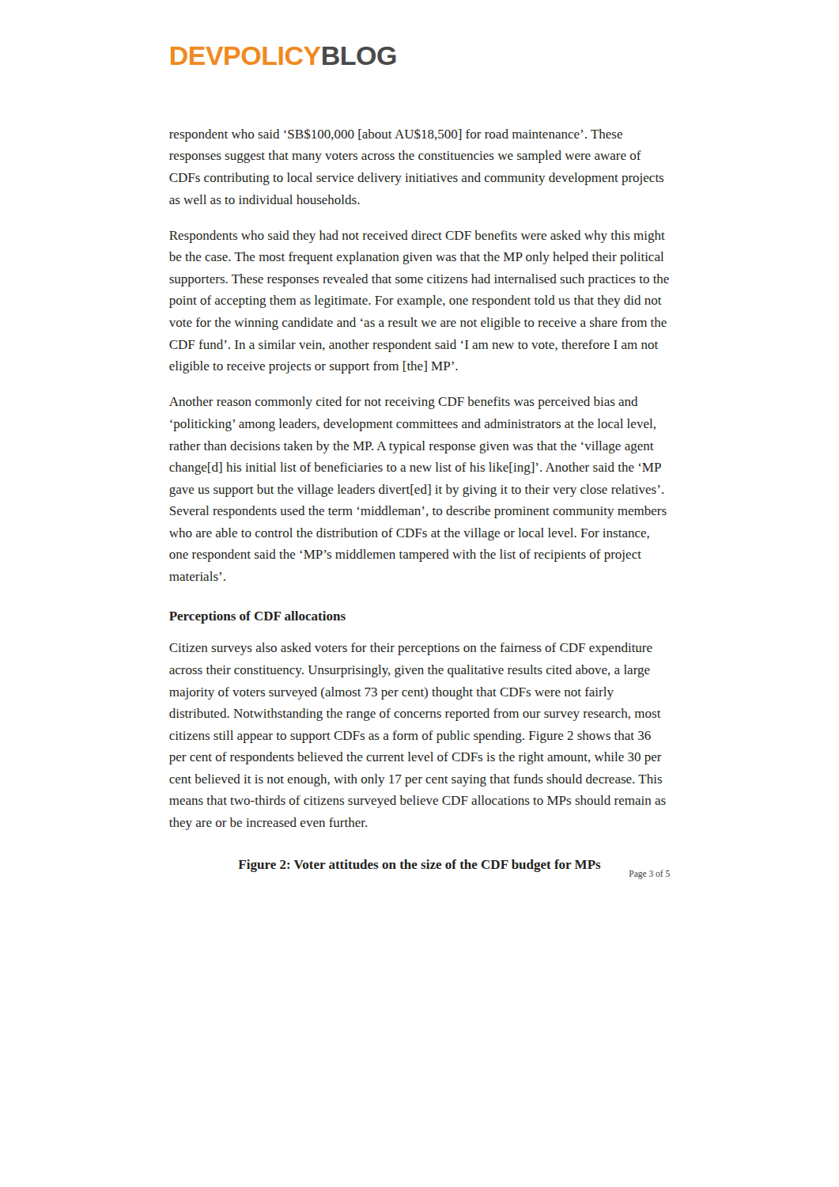DEV POLICY BLOG
respondent who said ‘SB$100,000 [about AU$18,500] for road maintenance’. These responses suggest that many voters across the constituencies we sampled were aware of CDFs contributing to local service delivery initiatives and community development projects as well as to individual households.
Respondents who said they had not received direct CDF benefits were asked why this might be the case. The most frequent explanation given was that the MP only helped their political supporters. These responses revealed that some citizens had internalised such practices to the point of accepting them as legitimate. For example, one respondent told us that they did not vote for the winning candidate and ‘as a result we are not eligible to receive a share from the CDF fund’. In a similar vein, another respondent said ‘I am new to vote, therefore I am not eligible to receive projects or support from [the] MP’.
Another reason commonly cited for not receiving CDF benefits was perceived bias and ‘politicking’ among leaders, development committees and administrators at the local level, rather than decisions taken by the MP. A typical response given was that the ‘village agent change[d] his initial list of beneficiaries to a new list of his like[ing]’. Another said the ‘MP gave us support but the village leaders divert[ed] it by giving it to their very close relatives’. Several respondents used the term ‘middleman’, to describe prominent community members who are able to control the distribution of CDFs at the village or local level. For instance, one respondent said the ‘MP’s middlemen tampered with the list of recipients of project materials’.
Perceptions of CDF allocations
Citizen surveys also asked voters for their perceptions on the fairness of CDF expenditure across their constituency. Unsurprisingly, given the qualitative results cited above, a large majority of voters surveyed (almost 73 per cent) thought that CDFs were not fairly distributed. Notwithstanding the range of concerns reported from our survey research, most citizens still appear to support CDFs as a form of public spending. Figure 2 shows that 36 per cent of respondents believed the current level of CDFs is the right amount, while 30 per cent believed it is not enough, with only 17 per cent saying that funds should decrease. This means that two-thirds of citizens surveyed believe CDF allocations to MPs should remain as they are or be increased even further.
Figure 2: Voter attitudes on the size of the CDF budget for MPs
Page 3 of 5